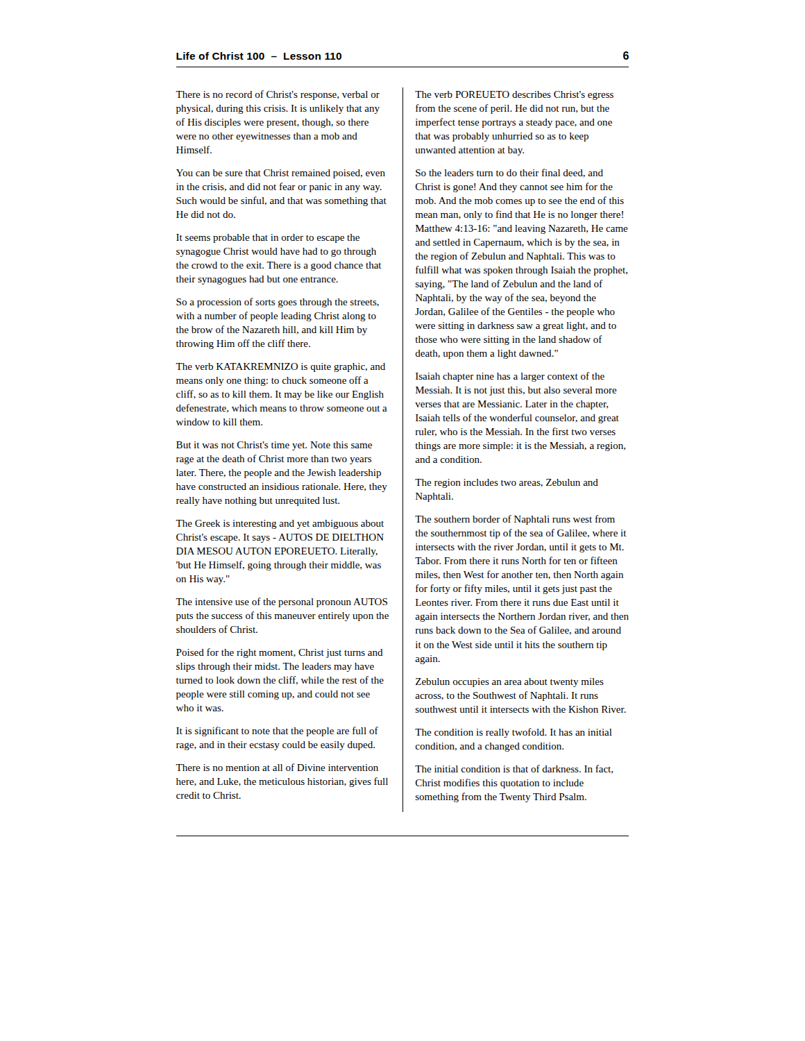Life of Christ 100 – Lesson 110
6
There is no record of Christ's response, verbal or physical, during this crisis. It is unlikely that any of His disciples were present, though, so there were no other eyewitnesses than a mob and Himself.
You can be sure that Christ remained poised, even in the crisis, and did not fear or panic in any way. Such would be sinful, and that was something that He did not do.
It seems probable that in order to escape the synagogue Christ would have had to go through the crowd to the exit. There is a good chance that their synagogues had but one entrance.
So a procession of sorts goes through the streets, with a number of people leading Christ along to the brow of the Nazareth hill, and kill Him by throwing Him off the cliff there.
The verb KATAKREMNIZO is quite graphic, and means only one thing: to chuck someone off a cliff, so as to kill them. It may be like our English defenestrate, which means to throw someone out a window to kill them.
But it was not Christ's time yet. Note this same rage at the death of Christ more than two years later. There, the people and the Jewish leadership have constructed an insidious rationale. Here, they really have nothing but unrequited lust.
The Greek is interesting and yet ambiguous about Christ's escape. It says - AUTOS DE DIELTHON DIA MESOU AUTON EPOREUETO. Literally, 'but He Himself, going through their middle, was on His way."
The intensive use of the personal pronoun AUTOS puts the success of this maneuver entirely upon the shoulders of Christ.
Poised for the right moment, Christ just turns and slips through their midst. The leaders may have turned to look down the cliff, while the rest of the people were still coming up, and could not see who it was.
It is significant to note that the people are full of rage, and in their ecstasy could be easily duped.
There is no mention at all of Divine intervention here, and Luke, the meticulous historian, gives full credit to Christ.
The verb POREUETO describes Christ's egress from the scene of peril. He did not run, but the imperfect tense portrays a steady pace, and one that was probably unhurried so as to keep unwanted attention at bay.
So the leaders turn to do their final deed, and Christ is gone! And they cannot see him for the mob. And the mob comes up to see the end of this mean man, only to find that He is no longer there! Matthew 4:13-16: "and leaving Nazareth, He came and settled in Capernaum, which is by the sea, in the region of Zebulun and Naphtali. This was to fulfill what was spoken through Isaiah the prophet, saying, "The land of Zebulun and the land of Naphtali, by the way of the sea, beyond the Jordan, Galilee of the Gentiles - the people who were sitting in darkness saw a great light, and to those who were sitting in the land shadow of death, upon them a light dawned."
Isaiah chapter nine has a larger context of the Messiah. It is not just this, but also several more verses that are Messianic. Later in the chapter, Isaiah tells of the wonderful counselor, and great ruler, who is the Messiah. In the first two verses things are more simple: it is the Messiah, a region, and a condition.
The region includes two areas, Zebulun and Naphtali.
The southern border of Naphtali runs west from the southernmost tip of the sea of Galilee, where it intersects with the river Jordan, until it gets to Mt. Tabor. From there it runs North for ten or fifteen miles, then West for another ten, then North again for forty or fifty miles, until it gets just past the Leontes river. From there it runs due East until it again intersects the Northern Jordan river, and then runs back down to the Sea of Galilee, and around it on the West side until it hits the southern tip again.
Zebulun occupies an area about twenty miles across, to the Southwest of Naphtali. It runs southwest until it intersects with the Kishon River.
The condition is really twofold. It has an initial condition, and a changed condition.
The initial condition is that of darkness. In fact, Christ modifies this quotation to include something from the Twenty Third Psalm.